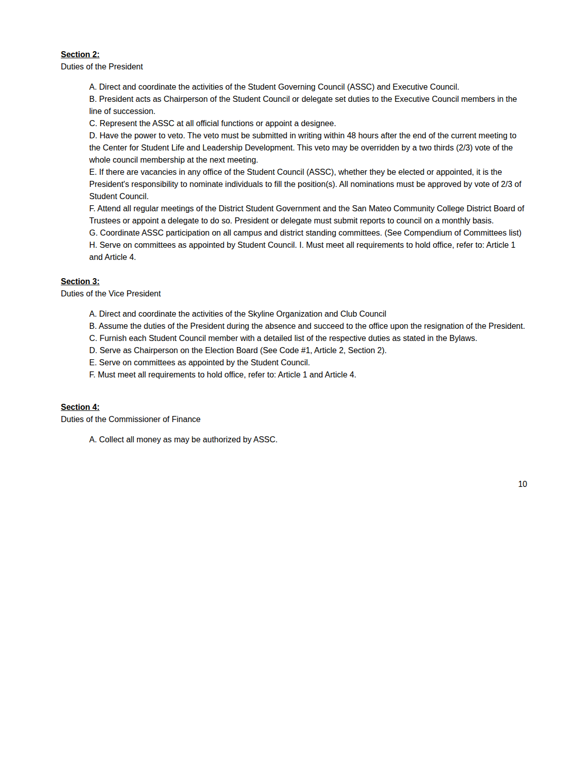Section 2:
Duties of the President
A. Direct and coordinate the activities of the Student Governing Council (ASSC) and Executive Council.
B. President acts as Chairperson of the Student Council or delegate set duties to the Executive Council members in the line of succession.
C. Represent the ASSC at all official functions or appoint a designee.
D. Have the power to veto. The veto must be submitted in writing within 48 hours after the end of the current meeting to the Center for Student Life and Leadership Development. This veto may be overridden by a two thirds (2/3) vote of the whole council membership at the next meeting.
E. If there are vacancies in any office of the Student Council (ASSC), whether they be elected or appointed, it is the President's responsibility to nominate individuals to fill the position(s). All nominations must be approved by vote of 2/3 of Student Council.
F. Attend all regular meetings of the District Student Government and the San Mateo Community College District Board of Trustees or appoint a delegate to do so. President or delegate must submit reports to council on a monthly basis.
G. Coordinate ASSC participation on all campus and district standing committees. (See Compendium of Committees list)
H. Serve on committees as appointed by Student Council. I. Must meet all requirements to hold office, refer to: Article 1 and Article 4.
Section 3:
Duties of the Vice President
A. Direct and coordinate the activities of the Skyline Organization and Club Council
B. Assume the duties of the President during the absence and succeed to the office upon the resignation of the President.
C. Furnish each Student Council member with a detailed list of the respective duties as stated in the Bylaws.
D. Serve as Chairperson on the Election Board (See Code #1, Article 2, Section 2).
E. Serve on committees as appointed by the Student Council.
F. Must meet all requirements to hold office, refer to: Article 1 and Article 4.
Section 4:
Duties of the Commissioner of Finance
A. Collect all money as may be authorized by ASSC.
10